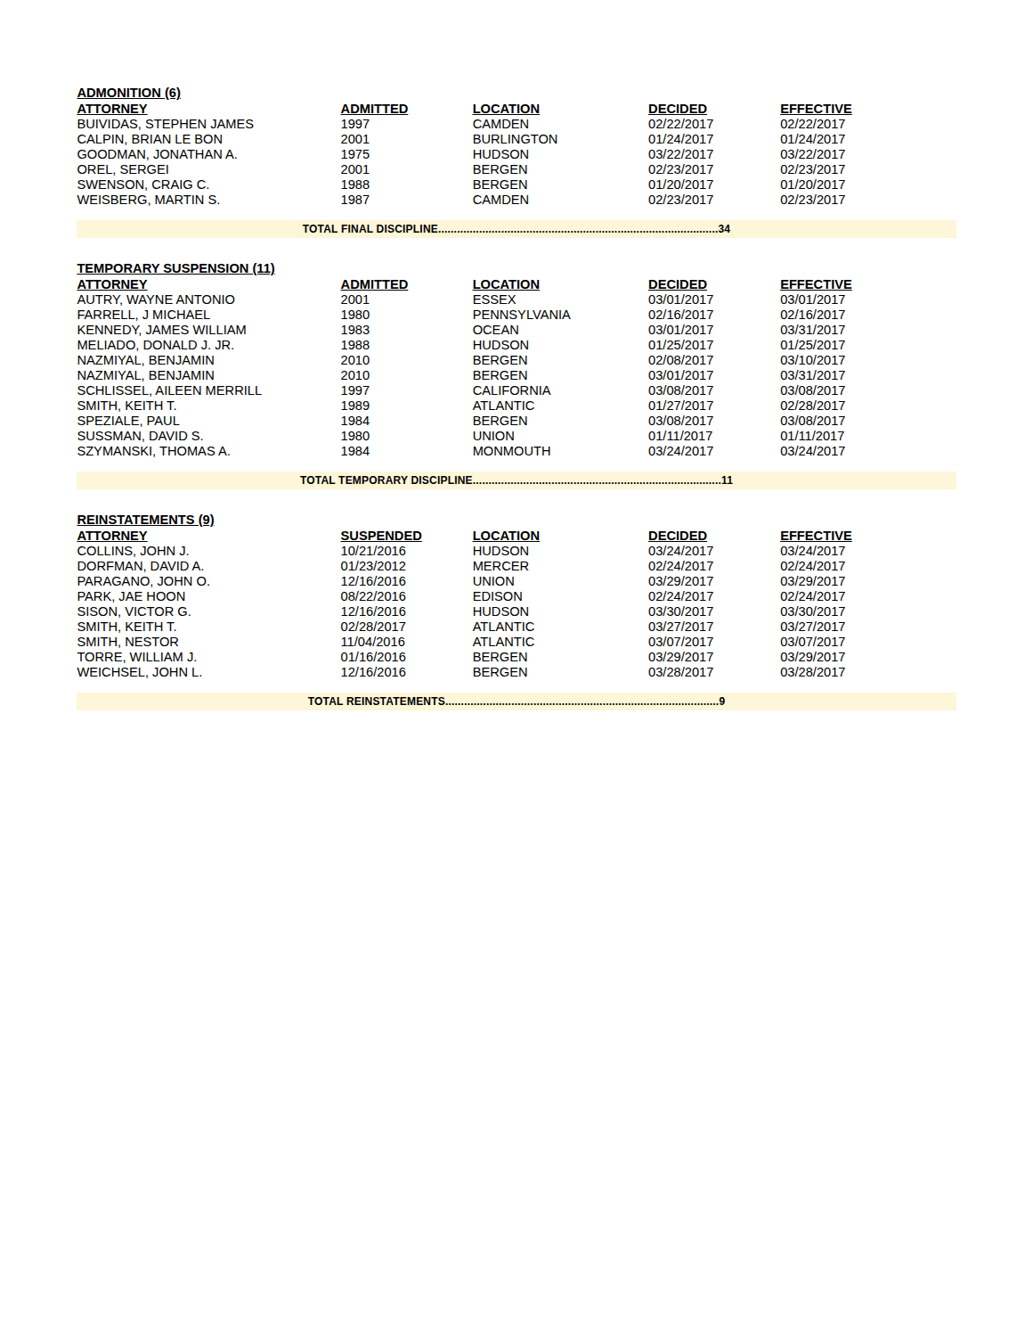ADMONITION (6)
| ATTORNEY | ADMITTED | LOCATION | DECIDED | EFFECTIVE |
| --- | --- | --- | --- | --- |
| BUIVIDAS, STEPHEN JAMES | 1997 | CAMDEN | 02/22/2017 | 02/22/2017 |
| CALPIN, BRIAN LE BON | 2001 | BURLINGTON | 01/24/2017 | 01/24/2017 |
| GOODMAN, JONATHAN A. | 1975 | HUDSON | 03/22/2017 | 03/22/2017 |
| OREL, SERGEI | 2001 | BERGEN | 02/23/2017 | 02/23/2017 |
| SWENSON, CRAIG C. | 1988 | BERGEN | 01/20/2017 | 01/20/2017 |
| WEISBERG, MARTIN S. | 1987 | CAMDEN | 02/23/2017 | 02/23/2017 |
TOTAL FINAL DISCIPLINE.........................................................................................34
TEMPORARY SUSPENSION (11)
| ATTORNEY | ADMITTED | LOCATION | DECIDED | EFFECTIVE |
| --- | --- | --- | --- | --- |
| AUTRY, WAYNE ANTONIO | 2001 | ESSEX | 03/01/2017 | 03/01/2017 |
| FARRELL, J MICHAEL | 1980 | PENNSYLVANIA | 02/16/2017 | 02/16/2017 |
| KENNEDY, JAMES WILLIAM | 1983 | OCEAN | 03/01/2017 | 03/31/2017 |
| MELIADO, DONALD J. JR. | 1988 | HUDSON | 01/25/2017 | 01/25/2017 |
| NAZMIYAL, BENJAMIN | 2010 | BERGEN | 02/08/2017 | 03/10/2017 |
| NAZMIYAL, BENJAMIN | 2010 | BERGEN | 03/01/2017 | 03/31/2017 |
| SCHLISSEL, AILEEN MERRILL | 1997 | CALIFORNIA | 03/08/2017 | 03/08/2017 |
| SMITH, KEITH T. | 1989 | ATLANTIC | 01/27/2017 | 02/28/2017 |
| SPEZIALE, PAUL | 1984 | BERGEN | 03/08/2017 | 03/08/2017 |
| SUSSMAN, DAVID S. | 1980 | UNION | 01/11/2017 | 01/11/2017 |
| SZYMANSKI, THOMAS A. | 1984 | MONMOUTH | 03/24/2017 | 03/24/2017 |
TOTAL TEMPORARY DISCIPLINE...............................................................................11
REINSTATEMENTS (9)
| ATTORNEY | SUSPENDED | LOCATION | DECIDED | EFFECTIVE |
| --- | --- | --- | --- | --- |
| COLLINS, JOHN J. | 10/21/2016 | HUDSON | 03/24/2017 | 03/24/2017 |
| DORFMAN, DAVID A. | 01/23/2012 | MERCER | 02/24/2017 | 02/24/2017 |
| PARAGANO, JOHN O. | 12/16/2016 | UNION | 03/29/2017 | 03/29/2017 |
| PARK, JAE HOON | 08/22/2016 | EDISON | 02/24/2017 | 02/24/2017 |
| SISON, VICTOR G. | 12/16/2016 | HUDSON | 03/30/2017 | 03/30/2017 |
| SMITH, KEITH T. | 02/28/2017 | ATLANTIC | 03/27/2017 | 03/27/2017 |
| SMITH, NESTOR | 11/04/2016 | ATLANTIC | 03/07/2017 | 03/07/2017 |
| TORRE, WILLIAM J. | 01/16/2016 | BERGEN | 03/29/2017 | 03/29/2017 |
| WEICHSEL, JOHN L. | 12/16/2016 | BERGEN | 03/28/2017 | 03/28/2017 |
TOTAL REINSTATEMENTS.......................................................................................9